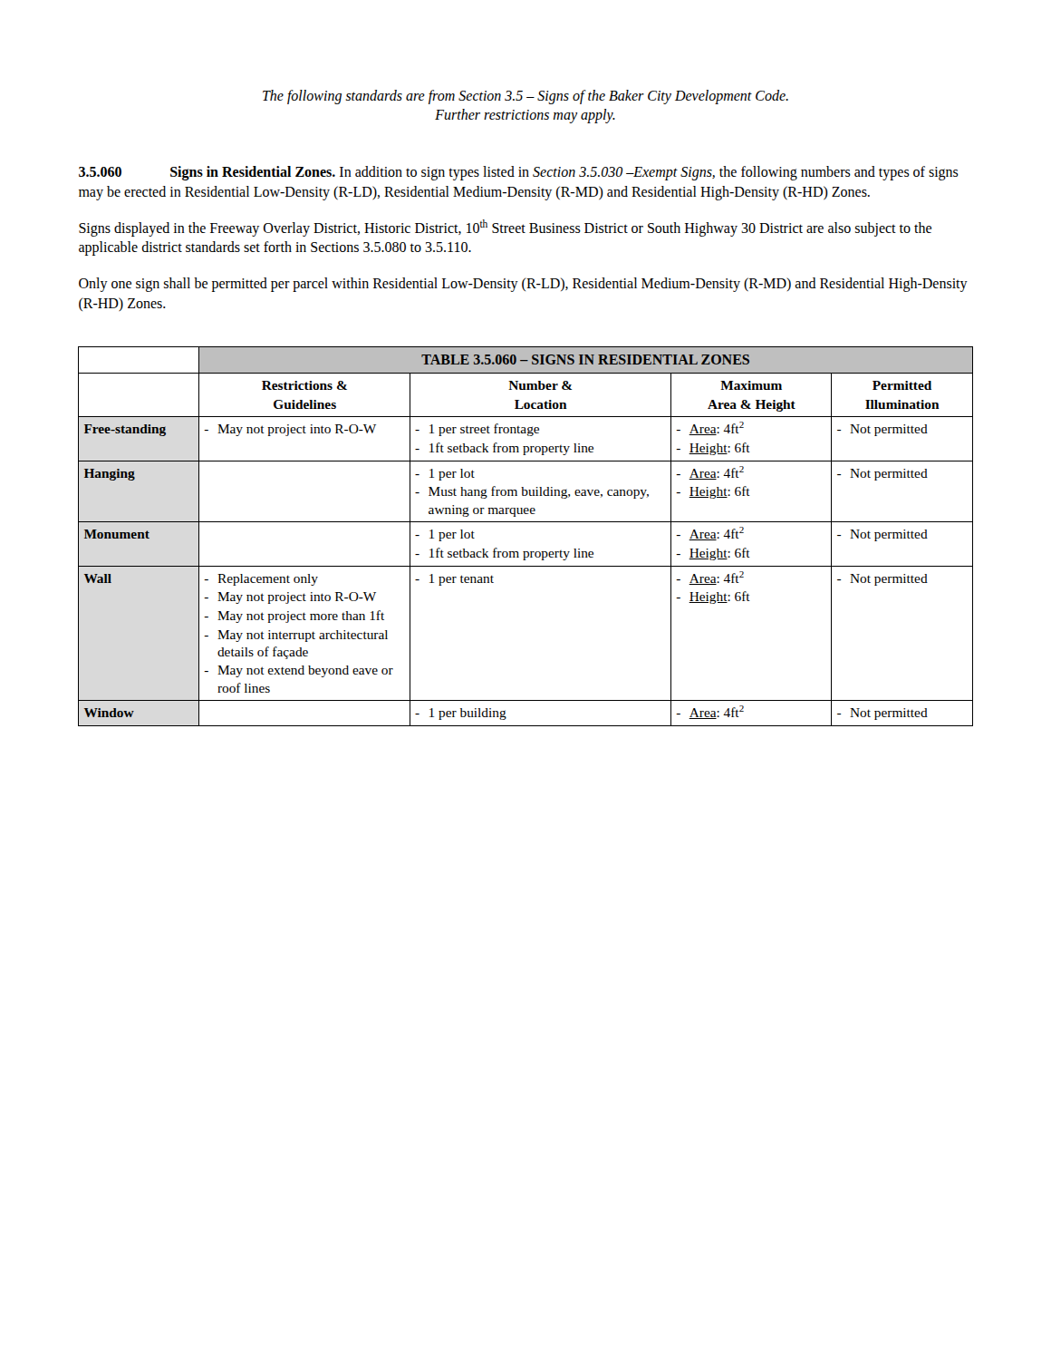The following standards are from Section 3.5 – Signs of the Baker City Development Code.
Further restrictions may apply.
3.5.060 Signs in Residential Zones. In addition to sign types listed in Section 3.5.030 –Exempt Signs, the following numbers and types of signs may be erected in Residential Low-Density (R-LD), Residential Medium-Density (R-MD) and Residential High-Density (R-HD) Zones.
Signs displayed in the Freeway Overlay District, Historic District, 10th Street Business District or South Highway 30 District are also subject to the applicable district standards set forth in Sections 3.5.080 to 3.5.110.
Only one sign shall be permitted per parcel within Residential Low-Density (R-LD), Residential Medium-Density (R-MD) and Residential High-Density (R-HD) Zones.
| | TABLE 3.5.060 – SIGNS IN RESIDENTIAL ZONES |
| --- | --- |
| | Restrictions & Guidelines | Number & Location | Maximum Area & Height | Permitted Illumination |
| Free-standing | May not project into R-O-W | 1 per street frontage 1ft setback from property line | Area : 4ft 2 Height : 6ft | Not permitted |
| Hanging | | 1 per lot Must hang from building, eave, canopy, awning or marquee | Area : 4ft 2 Height : 6ft | Not permitted |
| Monument | | 1 per lot 1ft setback from property line | Area : 4ft 2 Height : 6ft | Not permitted |
| Wall | Replacement only May not project into R-O-W May not project more than 1ft May not interrupt architectural details of façade May not extend beyond eave or roof lines | 1 per tenant | Area : 4ft 2 Height : 6ft | Not permitted |
| Window | | 1 per building | Area : 4ft 2 | Not permitted |